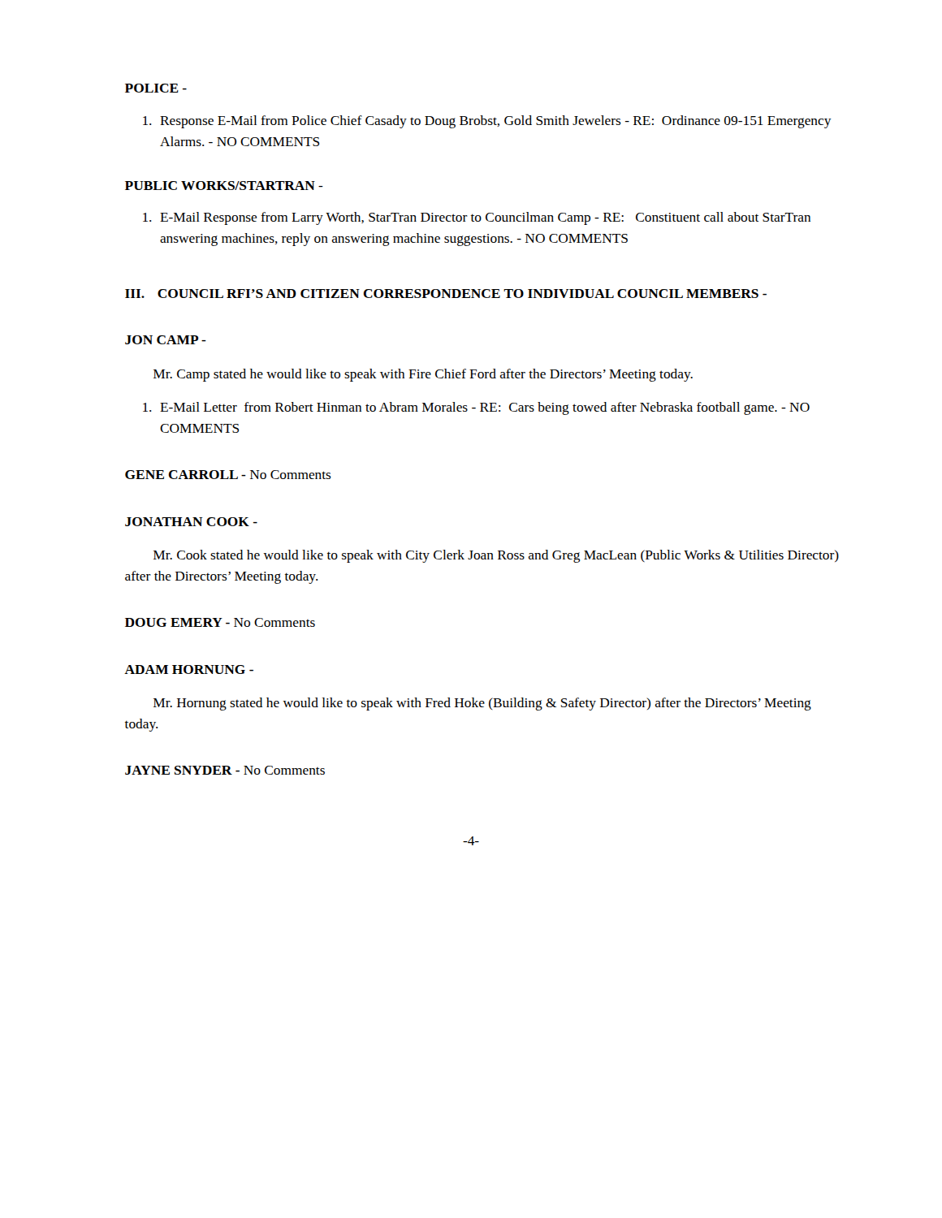POLICE -
Response E-Mail from Police Chief Casady to Doug Brobst, Gold Smith Jewelers - RE: Ordinance 09-151 Emergency Alarms. - NO COMMENTS
PUBLIC WORKS/STARTRAN -
E-Mail Response from Larry Worth, StarTran Director to Councilman Camp - RE: Constituent call about StarTran answering machines, reply on answering machine suggestions. - NO COMMENTS
III.
COUNCIL RFI’S AND CITIZEN CORRESPONDENCE TO INDIVIDUAL COUNCIL MEMBERS -
JON CAMP -
Mr. Camp stated he would like to speak with Fire Chief Ford after the Directors’ Meeting today.
E-Mail Letter from Robert Hinman to Abram Morales - RE: Cars being towed after Nebraska football game. - NO COMMENTS
GENE CARROLL - No Comments
JONATHAN COOK -
Mr. Cook stated he would like to speak with City Clerk Joan Ross and Greg MacLean (Public Works & Utilities Director) after the Directors’ Meeting today.
DOUG EMERY - No Comments
ADAM HORNUNG -
Mr. Hornung stated he would like to speak with Fred Hoke (Building & Safety Director) after the Directors’ Meeting today.
JAYNE SNYDER - No Comments
-4-